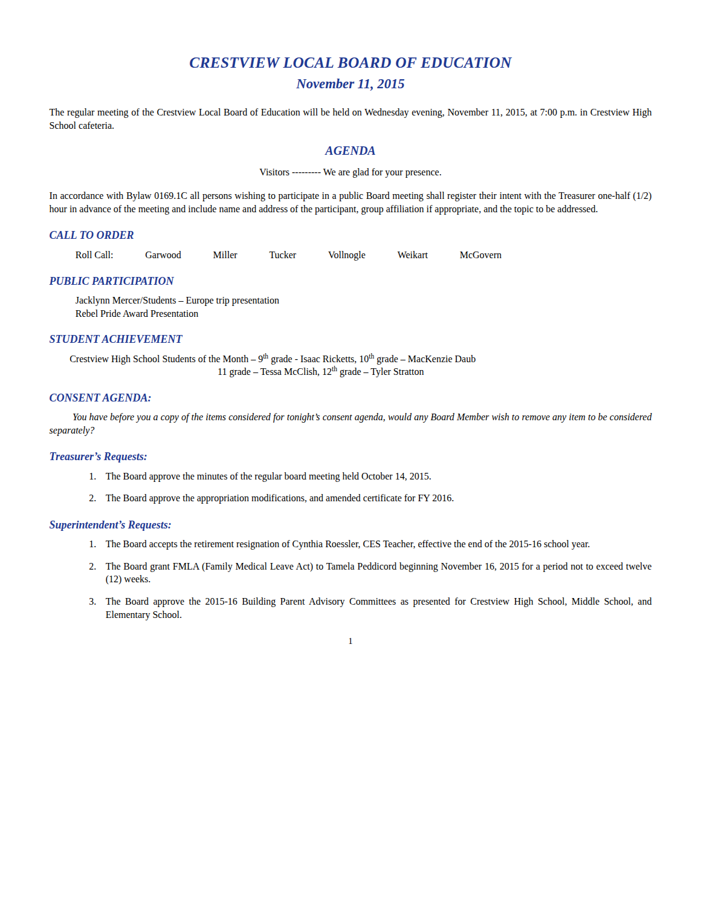CRESTVIEW LOCAL BOARD OF EDUCATION
November 11, 2015
The regular meeting of the Crestview Local Board of Education will be held on Wednesday evening, November 11, 2015, at 7:00 p.m. in Crestview High School cafeteria.
AGENDA
Visitors --------- We are glad for your presence.
In accordance with Bylaw 0169.1C all persons wishing to participate in a public Board meeting shall register their intent with the Treasurer one-half (1/2) hour in advance of the meeting and include name and address of the participant, group affiliation if appropriate, and the topic to be addressed.
CALL TO ORDER
Roll Call: Garwood Miller Tucker Vollnogle Weikart McGovern
PUBLIC PARTICIPATION
Jacklynn Mercer/Students – Europe trip presentation Rebel Pride Award Presentation
STUDENT ACHIEVEMENT
Crestview High School Students of the Month – 9th grade - Isaac Ricketts, 10th grade – MacKenzie Daub 11 grade – Tessa McClish, 12th grade – Tyler Stratton
CONSENT AGENDA:
You have before you a copy of the items considered for tonight’s consent agenda, would any Board Member wish to remove any item to be considered separately?
Treasurer’s Requests:
The Board approve the minutes of the regular board meeting held October 14, 2015.
The Board approve the appropriation modifications, and amended certificate for FY 2016.
Superintendent’s Requests:
The Board accepts the retirement resignation of Cynthia Roessler, CES Teacher, effective the end of the 2015-16 school year.
The Board grant FMLA (Family Medical Leave Act) to Tamela Peddicord beginning November 16, 2015 for a period not to exceed twelve (12) weeks.
The Board approve the 2015-16 Building Parent Advisory Committees as presented for Crestview High School, Middle School, and Elementary School.
1